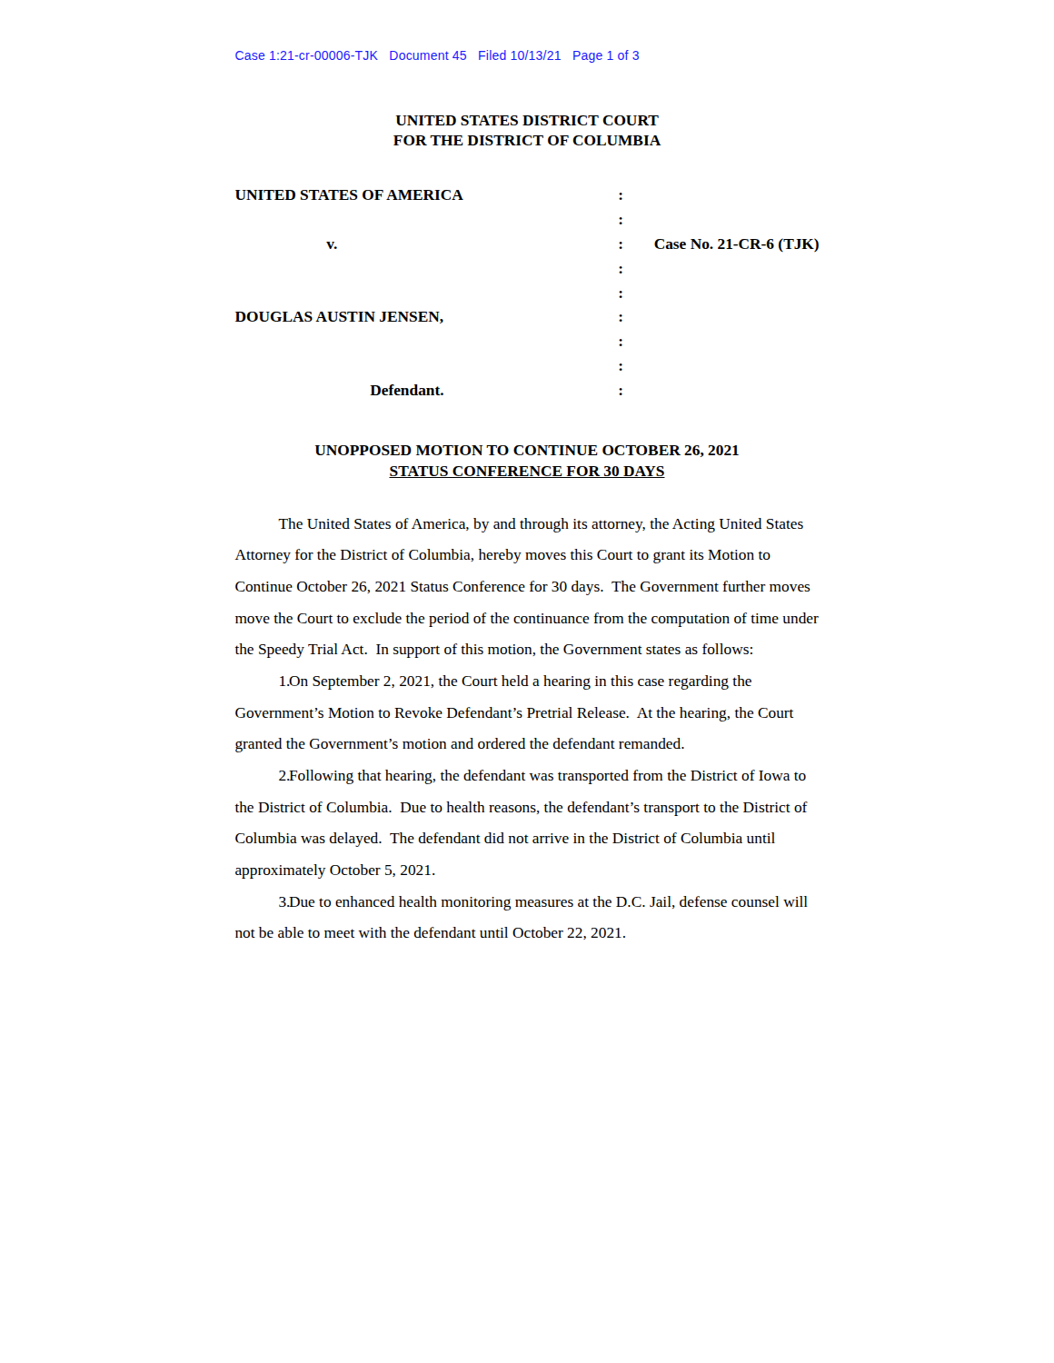Case 1:21-cr-00006-TJK Document 45 Filed 10/13/21 Page 1 of 3
UNITED STATES DISTRICT COURT
FOR THE DISTRICT OF COLUMBIA
| UNITED STATES OF AMERICA | : | |
| | : | |
| v. | : | Case No. 21-CR-6 (TJK) |
| | : | |
| | : | |
| DOUGLAS AUSTIN JENSEN, | : | |
| | : | |
| | : | |
| Defendant. | : | |
UNOPPOSED MOTION TO CONTINUE OCTOBER 26, 2021
STATUS CONFERENCE FOR 30 DAYS
The United States of America, by and through its attorney, the Acting United States Attorney for the District of Columbia, hereby moves this Court to grant its Motion to Continue October 26, 2021 Status Conference for 30 days. The Government further moves move the Court to exclude the period of the continuance from the computation of time under the Speedy Trial Act. In support of this motion, the Government states as follows:
1.
On September 2, 2021, the Court held a hearing in this case regarding the Government’s Motion to Revoke Defendant’s Pretrial Release. At the hearing, the Court granted the Government’s motion and ordered the defendant remanded.
2.
Following that hearing, the defendant was transported from the District of Iowa to the District of Columbia. Due to health reasons, the defendant’s transport to the District of Columbia was delayed. The defendant did not arrive in the District of Columbia until approximately October 5, 2021.
3.
Due to enhanced health monitoring measures at the D.C. Jail, defense counsel will not be able to meet with the defendant until October 22, 2021.